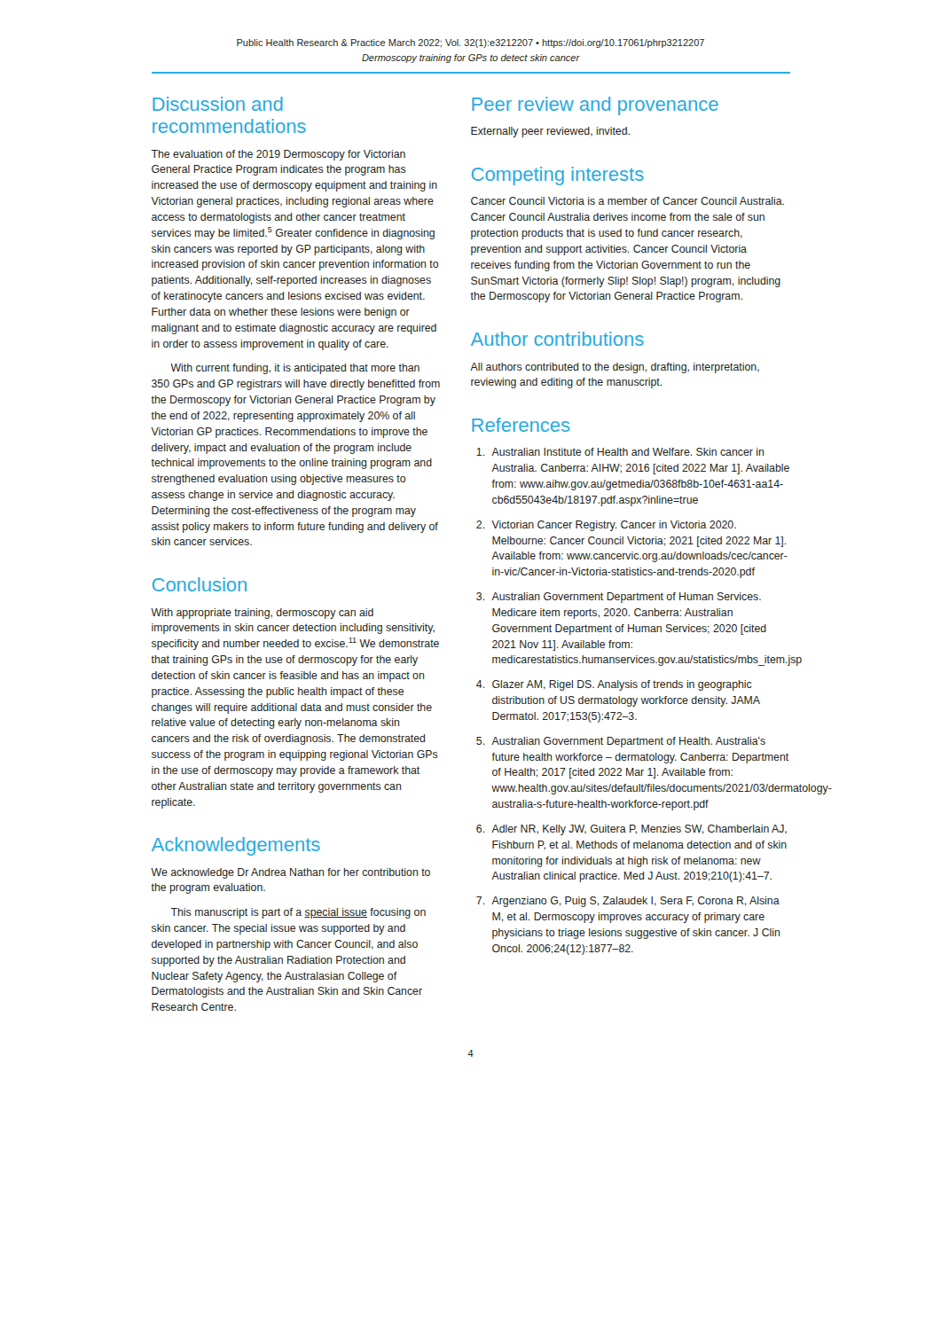Public Health Research & Practice March 2022; Vol. 32(1):e3212207 • https://doi.org/10.17061/phrp3212207
Dermoscopy training for GPs to detect skin cancer
Discussion and recommendations
The evaluation of the 2019 Dermoscopy for Victorian General Practice Program indicates the program has increased the use of dermoscopy equipment and training in Victorian general practices, including regional areas where access to dermatologists and other cancer treatment services may be limited.5 Greater confidence in diagnosing skin cancers was reported by GP participants, along with increased provision of skin cancer prevention information to patients. Additionally, self-reported increases in diagnoses of keratinocyte cancers and lesions excised was evident. Further data on whether these lesions were benign or malignant and to estimate diagnostic accuracy are required in order to assess improvement in quality of care.
With current funding, it is anticipated that more than 350 GPs and GP registrars will have directly benefitted from the Dermoscopy for Victorian General Practice Program by the end of 2022, representing approximately 20% of all Victorian GP practices. Recommendations to improve the delivery, impact and evaluation of the program include technical improvements to the online training program and strengthened evaluation using objective measures to assess change in service and diagnostic accuracy. Determining the cost-effectiveness of the program may assist policy makers to inform future funding and delivery of skin cancer services.
Conclusion
With appropriate training, dermoscopy can aid improvements in skin cancer detection including sensitivity, specificity and number needed to excise.11 We demonstrate that training GPs in the use of dermoscopy for the early detection of skin cancer is feasible and has an impact on practice. Assessing the public health impact of these changes will require additional data and must consider the relative value of detecting early non-melanoma skin cancers and the risk of overdiagnosis. The demonstrated success of the program in equipping regional Victorian GPs in the use of dermoscopy may provide a framework that other Australian state and territory governments can replicate.
Acknowledgements
We acknowledge Dr Andrea Nathan for her contribution to the program evaluation.
This manuscript is part of a special issue focusing on skin cancer. The special issue was supported by and developed in partnership with Cancer Council, and also supported by the Australian Radiation Protection and Nuclear Safety Agency, the Australasian College of Dermatologists and the Australian Skin and Skin Cancer Research Centre.
Peer review and provenance
Externally peer reviewed, invited.
Competing interests
Cancer Council Victoria is a member of Cancer Council Australia. Cancer Council Australia derives income from the sale of sun protection products that is used to fund cancer research, prevention and support activities. Cancer Council Victoria receives funding from the Victorian Government to run the SunSmart Victoria (formerly Slip! Slop! Slap!) program, including the Dermoscopy for Victorian General Practice Program.
Author contributions
All authors contributed to the design, drafting, interpretation, reviewing and editing of the manuscript.
References
Australian Institute of Health and Welfare. Skin cancer in Australia. Canberra: AIHW; 2016 [cited 2022 Mar 1]. Available from: www.aihw.gov.au/getmedia/0368fb8b-10ef-4631-aa14-cb6d55043e4b/18197.pdf.aspx?inline=true
Victorian Cancer Registry. Cancer in Victoria 2020. Melbourne: Cancer Council Victoria; 2021 [cited 2022 Mar 1]. Available from: www.cancervic.org.au/downloads/cec/cancer-in-vic/Cancer-in-Victoria-statistics-and-trends-2020.pdf
Australian Government Department of Human Services. Medicare item reports, 2020. Canberra: Australian Government Department of Human Services; 2020 [cited 2021 Nov 11]. Available from: medicarestatistics.humanservices.gov.au/statistics/mbs_item.jsp
Glazer AM, Rigel DS. Analysis of trends in geographic distribution of US dermatology workforce density. JAMA Dermatol. 2017;153(5):472–3.
Australian Government Department of Health. Australia's future health workforce – dermatology. Canberra: Department of Health; 2017 [cited 2022 Mar 1]. Available from: www.health.gov.au/sites/default/files/documents/2021/03/dermatology-australia-s-future-health-workforce-report.pdf
Adler NR, Kelly JW, Guitera P, Menzies SW, Chamberlain AJ, Fishburn P, et al. Methods of melanoma detection and of skin monitoring for individuals at high risk of melanoma: new Australian clinical practice. Med J Aust. 2019;210(1):41–7.
Argenziano G, Puig S, Zalaudek I, Sera F, Corona R, Alsina M, et al. Dermoscopy improves accuracy of primary care physicians to triage lesions suggestive of skin cancer. J Clin Oncol. 2006;24(12):1877–82.
4